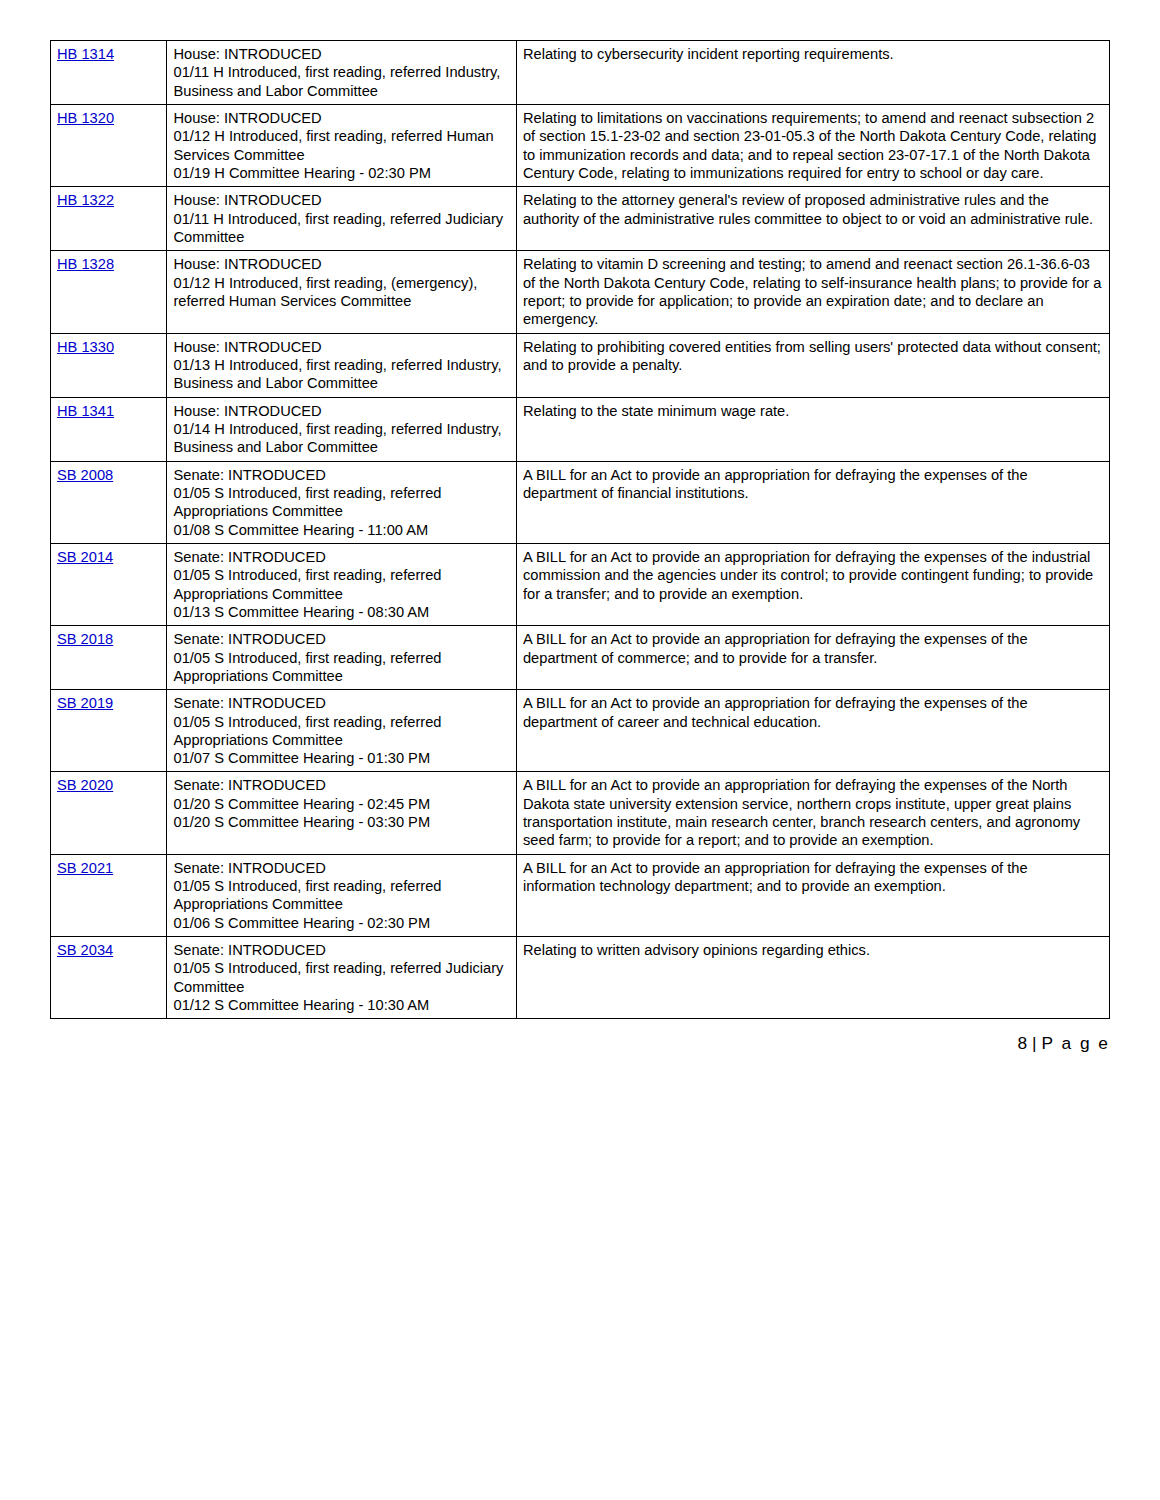| HB 1314 | House: INTRODUCED 01/11 H Introduced, first reading, referred Industry, Business and Labor Committee | Relating to cybersecurity incident reporting requirements. |
| HB 1320 | House: INTRODUCED 01/12 H Introduced, first reading, referred Human Services Committee 01/19 H Committee Hearing - 02:30 PM | Relating to limitations on vaccinations requirements; to amend and reenact subsection 2 of section 15.1-23-02 and section 23-01-05.3 of the North Dakota Century Code, relating to immunization records and data; and to repeal section 23-07-17.1 of the North Dakota Century Code, relating to immunizations required for entry to school or day care. |
| HB 1322 | House: INTRODUCED 01/11 H Introduced, first reading, referred Judiciary Committee | Relating to the attorney general's review of proposed administrative rules and the authority of the administrative rules committee to object to or void an administrative rule. |
| HB 1328 | House: INTRODUCED 01/12 H Introduced, first reading, (emergency), referred Human Services Committee | Relating to vitamin D screening and testing; to amend and reenact section 26.1-36.6-03 of the North Dakota Century Code, relating to self-insurance health plans; to provide for a report; to provide for application; to provide an expiration date; and to declare an emergency. |
| HB 1330 | House: INTRODUCED 01/13 H Introduced, first reading, referred Industry, Business and Labor Committee | Relating to prohibiting covered entities from selling users' protected data without consent; and to provide a penalty. |
| HB 1341 | House: INTRODUCED 01/14 H Introduced, first reading, referred Industry, Business and Labor Committee | Relating to the state minimum wage rate. |
| SB 2008 | Senate: INTRODUCED 01/05 S Introduced, first reading, referred Appropriations Committee 01/08 S Committee Hearing - 11:00 AM | A BILL for an Act to provide an appropriation for defraying the expenses of the department of financial institutions. |
| SB 2014 | Senate: INTRODUCED 01/05 S Introduced, first reading, referred Appropriations Committee 01/13 S Committee Hearing - 08:30 AM | A BILL for an Act to provide an appropriation for defraying the expenses of the industrial commission and the agencies under its control; to provide contingent funding; to provide for a transfer; and to provide an exemption. |
| SB 2018 | Senate: INTRODUCED 01/05 S Introduced, first reading, referred Appropriations Committee | A BILL for an Act to provide an appropriation for defraying the expenses of the department of commerce; and to provide for a transfer. |
| SB 2019 | Senate: INTRODUCED 01/05 S Introduced, first reading, referred Appropriations Committee 01/07 S Committee Hearing - 01:30 PM | A BILL for an Act to provide an appropriation for defraying the expenses of the department of career and technical education. |
| SB 2020 | Senate: INTRODUCED 01/20 S Committee Hearing - 02:45 PM 01/20 S Committee Hearing - 03:30 PM | A BILL for an Act to provide an appropriation for defraying the expenses of the North Dakota state university extension service, northern crops institute, upper great plains transportation institute, main research center, branch research centers, and agronomy seed farm; to provide for a report; and to provide an exemption. |
| SB 2021 | Senate: INTRODUCED 01/05 S Introduced, first reading, referred Appropriations Committee 01/06 S Committee Hearing - 02:30 PM | A BILL for an Act to provide an appropriation for defraying the expenses of the information technology department; and to provide an exemption. |
| SB 2034 | Senate: INTRODUCED 01/05 S Introduced, first reading, referred Judiciary Committee 01/12 S Committee Hearing - 10:30 AM | Relating to written advisory opinions regarding ethics. |
8 | P a g e